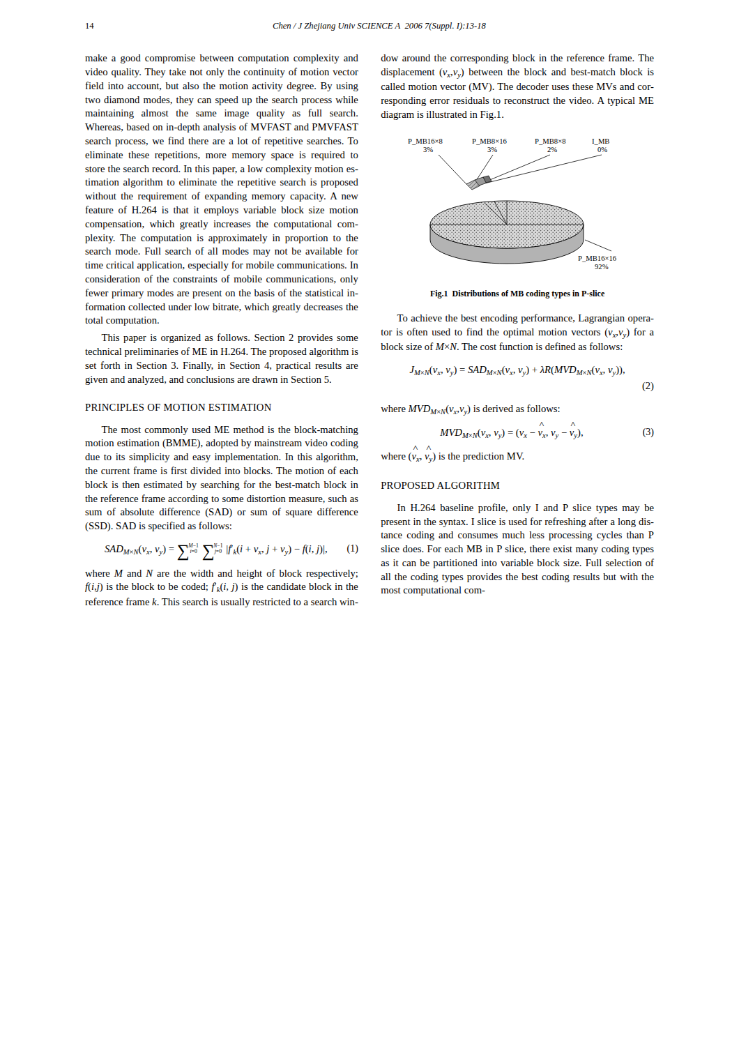14 Chen / J Zhejiang Univ SCIENCE A 2006 7(Suppl. I):13-18
make a good compromise between computation complexity and video quality. They take not only the continuity of motion vector field into account, but also the motion activity degree. By using two diamond modes, they can speed up the search process while maintaining almost the same image quality as full search. Whereas, based on in-depth analysis of MVFAST and PMVFAST search process, we find there are a lot of repetitive searches. To eliminate these repetitions, more memory space is required to store the search record. In this paper, a low complexity motion estimation algorithm to eliminate the repetitive search is proposed without the requirement of expanding memory capacity. A new feature of H.264 is that it employs variable block size motion compensation, which greatly increases the computational complexity. The computation is approximately in proportion to the search mode. Full search of all modes may not be available for time critical application, especially for mobile communications. In consideration of the constraints of mobile communications, only fewer primary modes are present on the basis of the statistical information collected under low bitrate, which greatly decreases the total computation.
This paper is organized as follows. Section 2 provides some technical preliminaries of ME in H.264. The proposed algorithm is set forth in Section 3. Finally, in Section 4, practical results are given and analyzed, and conclusions are drawn in Section 5.
Principles of motion estimation
The most commonly used ME method is the block-matching motion estimation (BMME), adopted by mainstream video coding due to its simplicity and easy implementation. In this algorithm, the current frame is first divided into blocks. The motion of each block is then estimated by searching for the best-match block in the reference frame according to some distortion measure, such as sum of absolute difference (SAD) or sum of square difference (SSD). SAD is specified as follows:
(1) SADM×N(vx, vy) = ∑M−1 i=0 ∑N−1 j=0 |f′k(i + vx, j + vy) − f(i, j)|,
where M and N are the width and height of block respectively; f(i,j) is the block to be coded; f′k(i, j) is the candidate block in the reference frame k. This search is usually restricted to a search window around the corresponding block in the reference frame. The displacement (vx,vy) between the block and best-match block is called motion vector (MV). The decoder uses these MVs and corresponding error residuals to reconstruct the video. A typical ME diagram is illustrated in Fig.1.
P_MB16×8 3% P_MB8×16 3% P_MB8×8 2% I_MB 0% P_MB16×16 92%
Fig.1 Distributions of MB coding types in P-slice
To achieve the best encoding performance, Lagrangian operator is often used to find the optimal motion vectors (vx,vy) for a block size of M×N. The cost function is defined as follows:
JM×N(vx, vy) = SADM×N(vx, vy) + λR(MVDM×N(vx, vy)),
(2)
where MVDM×N(vx,vy) is derived as follows:
(3) MVDM×N(vx, vy) = (vx − vx, vy − vy),
where (vx, vy) is the prediction MV.
Proposed algorithm
In H.264 baseline profile, only I and P slice types may be present in the syntax. I slice is used for refreshing after a long distance coding and consumes much less processing cycles than P slice does. For each MB in P slice, there exist many coding types as it can be partitioned into variable block size. Full selection of all the coding types provides the best coding results but with the most computational com-